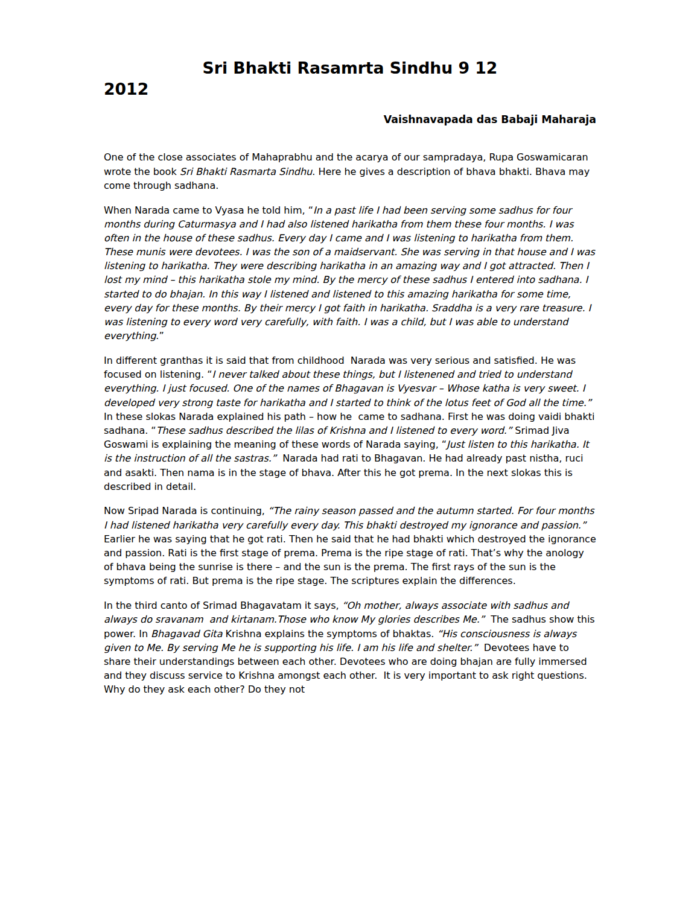Sri Bhakti Rasamrta Sindhu 9 12 2012
Vaishnavapada das Babaji Maharaja
One of the close associates of Mahaprabhu and the acarya of our sampradaya, Rupa Goswamicaran wrote the book Sri Bhakti Rasmarta Sindhu. Here he gives a description of bhava bhakti. Bhava may come through sadhana.
When Narada came to Vyasa he told him, “In a past life I had been serving some sadhus for four months during Caturmasya and I had also listened harikatha from them these four months. I was often in the house of these sadhus. Every day I came and I was listening to harikatha from them. These munis were devotees. I was the son of a maidservant. She was serving in that house and I was listening to harikatha. They were describing harikatha in an amazing way and I got attracted. Then I lost my mind – this harikatha stole my mind. By the mercy of these sadhus I entered into sadhana. I started to do bhajan. In this way I listened and listened to this amazing harikatha for some time, every day for these months. By their mercy I got faith in harikatha. Sraddha is a very rare treasure. I was listening to every word very carefully, with faith. I was a child, but I was able to understand everything.”
In different granthas it is said that from childhood Narada was very serious and satisfied. He was focused on listening. “I never talked about these things, but I listenened and tried to understand everything. I just focused. One of the names of Bhagavan is Vyesvar – Whose katha is very sweet. I developed very strong taste for harikatha and I started to think of the lotus feet of God all the time.” In these slokas Narada explained his path – how he came to sadhana. First he was doing vaidi bhakti sadhana. “These sadhus described the lilas of Krishna and I listened to every word.” Srimad Jiva Goswami is explaining the meaning of these words of Narada saying, “Just listen to this harikatha. It is the instruction of all the sastras.” Narada had rati to Bhagavan. He had already past nistha, ruci and asakti. Then nama is in the stage of bhava. After this he got prema. In the next slokas this is described in detail.
Now Sripad Narada is continuing, “The rainy season passed and the autumn started. For four months I had listened harikatha very carefully every day. This bhakti destroyed my ignorance and passion.” Earlier he was saying that he got rati. Then he said that he had bhakti which destroyed the ignorance and passion. Rati is the first stage of prema. Prema is the ripe stage of rati. That’s why the anology of bhava being the sunrise is there – and the sun is the prema. The first rays of the sun is the symptoms of rati. But prema is the ripe stage. The scriptures explain the differences.
In the third canto of Srimad Bhagavatam it says, “Oh mother, always associate with sadhus and always do sravanam and kirtanam.Those who know My glories describes Me.” The sadhus show this power. In Bhagavad Gita Krishna explains the symptoms of bhaktas. “His consciousness is always given to Me. By serving Me he is supporting his life. I am his life and shelter.” Devotees have to share their understandings between each other. Devotees who are doing bhajan are fully immersed and they discuss service to Krishna amongst each other. It is very important to ask right questions. Why do they ask each other? Do they not